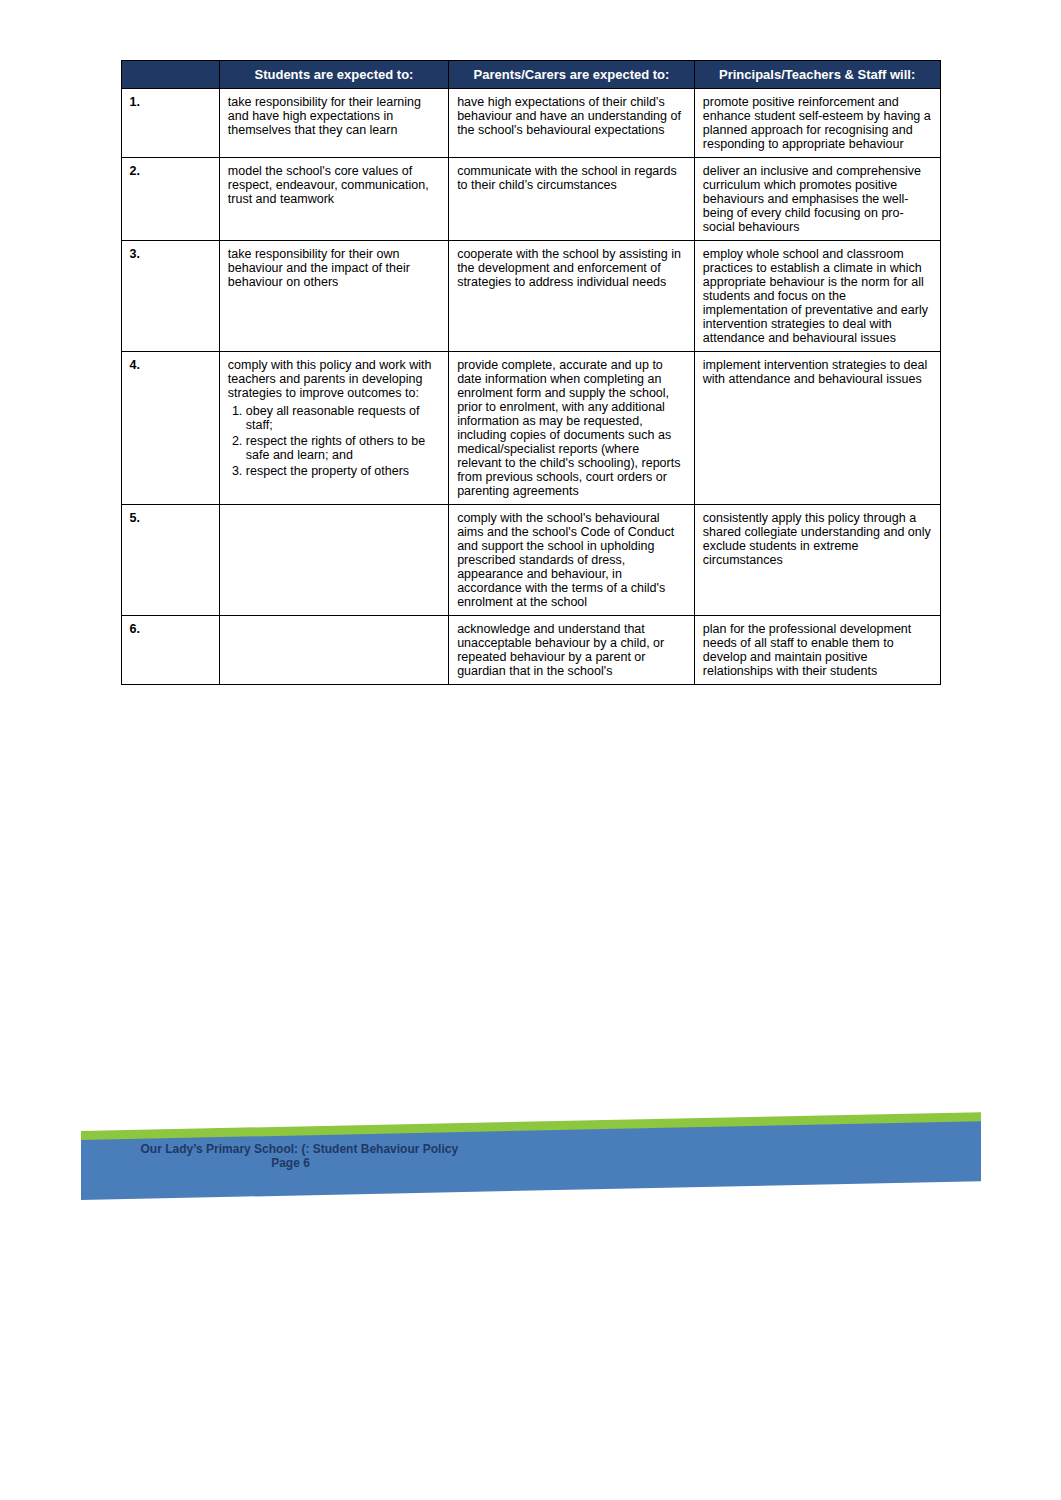| | Students are expected to: | Parents/Carers are expected to: | Principals/Teachers & Staff will: |
| --- | --- | --- | --- |
| 1. | take responsibility for their learning and have high expectations in themselves that they can learn | have high expectations of their child’s behaviour and have an understanding of the school's behavioural expectations | promote positive reinforcement and enhance student self-esteem by having a planned approach for recognising and responding to appropriate behaviour |
| 2. | model the school's core values of respect, endeavour, communication, trust and teamwork | communicate with the school in regards to their child’s circumstances | deliver an inclusive and comprehensive curriculum which promotes positive behaviours and emphasises the well-being of every child focusing on pro-social behaviours |
| 3. | take responsibility for their own behaviour and the impact of their behaviour on others | cooperate with the school by assisting in the development and enforcement of strategies to address individual needs | employ whole school and classroom practices to establish a climate in which appropriate behaviour is the norm for all students and focus on the implementation of preventative and early intervention strategies to deal with attendance and behavioural issues |
| 4. | comply with this policy and work with teachers and parents in developing strategies to improve outcomes to: obey all reasonable requests of staff; respect the rights of others to be safe and learn; and respect the property of others | provide complete, accurate and up to date information when completing an enrolment form and supply the school, prior to enrolment, with any additional information as may be requested, including copies of documents such as medical/specialist reports (where relevant to the child's schooling), reports from previous schools, court orders or parenting agreements | implement intervention strategies to deal with attendance and behavioural issues |
| 5. | | comply with the school's behavioural aims and the school's Code of Conduct and support the school in upholding prescribed standards of dress, appearance and behaviour, in accordance with the terms of a child's enrolment at the school | consistently apply this policy through a shared collegiate understanding and only exclude students in extreme circumstances |
| 6. | | acknowledge and understand that unacceptable behaviour by a child, or repeated behaviour by a parent or guardian that in the school's | plan for the professional development needs of all staff to enable them to develop and maintain positive relationships with their students |
Our Lady’s Primary School: (: Student Behaviour Policy Page 6